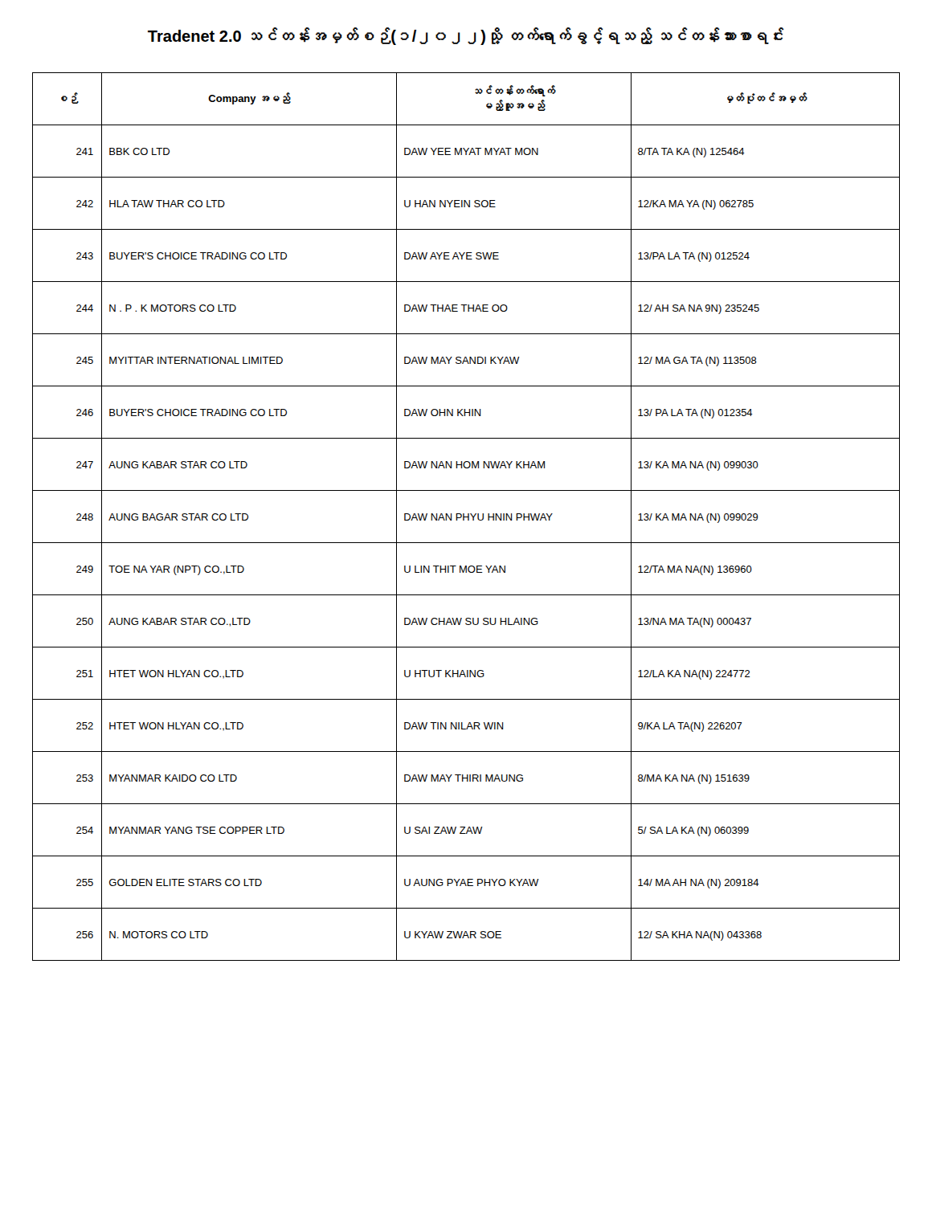Tradenet 2.0 သင်တန်းအမှတ်စဉ်(၁/၂၀၂၂)သို့ တက်ရောက်ခွင့်ရသည့် သင်တန်းသားစာရင်း
| စဉ် | Company အမည် | သင်တန်းတက်ရောက် မည့်သူအမည် | မှတ်ပုံတင်အမှတ် |
| --- | --- | --- | --- |
| 241 | BBK CO LTD | DAW YEE MYAT MYAT MON | 8/TA TA KA (N) 125464 |
| 242 | HLA TAW THAR CO LTD | U HAN NYEIN SOE | 12/KA MA YA (N) 062785 |
| 243 | BUYER'S CHOICE TRADING CO LTD | DAW AYE AYE SWE | 13/PA LA TA (N) 012524 |
| 244 | N . P . K MOTORS CO LTD | DAW THAE THAE OO | 12/ AH SA NA 9N) 235245 |
| 245 | MYITTAR INTERNATIONAL LIMITED | DAW MAY SANDI KYAW | 12/ MA GA TA (N) 113508 |
| 246 | BUYER'S CHOICE TRADING CO LTD | DAW OHN KHIN | 13/ PA LA TA (N) 012354 |
| 247 | AUNG KABAR STAR CO LTD | DAW NAN HOM NWAY KHAM | 13/ KA MA NA (N) 099030 |
| 248 | AUNG BAGAR STAR CO LTD | DAW NAN PHYU HNIN PHWAY | 13/ KA MA NA (N) 099029 |
| 249 | TOE NA YAR (NPT) CO.,LTD | U LIN THIT MOE YAN | 12/TA MA NA(N) 136960 |
| 250 | AUNG KABAR STAR CO.,LTD | DAW CHAW SU SU HLAING | 13/NA MA TA(N) 000437 |
| 251 | HTET WON HLYAN CO.,LTD | U HTUT KHAING | 12/LA KA NA(N) 224772 |
| 252 | HTET WON HLYAN CO.,LTD | DAW TIN NILAR WIN | 9/KA LA TA(N) 226207 |
| 253 | MYANMAR KAIDO CO LTD | DAW MAY THIRI MAUNG | 8/MA KA NA (N) 151639 |
| 254 | MYANMAR YANG TSE COPPER LTD | U SAI ZAW ZAW | 5/ SA LA KA (N) 060399 |
| 255 | GOLDEN ELITE STARS CO LTD | U AUNG PYAE PHYO KYAW | 14/ MA AH NA (N) 209184 |
| 256 | N. MOTORS CO LTD | U KYAW ZWAR SOE | 12/ SA KHA NA(N) 043368 |